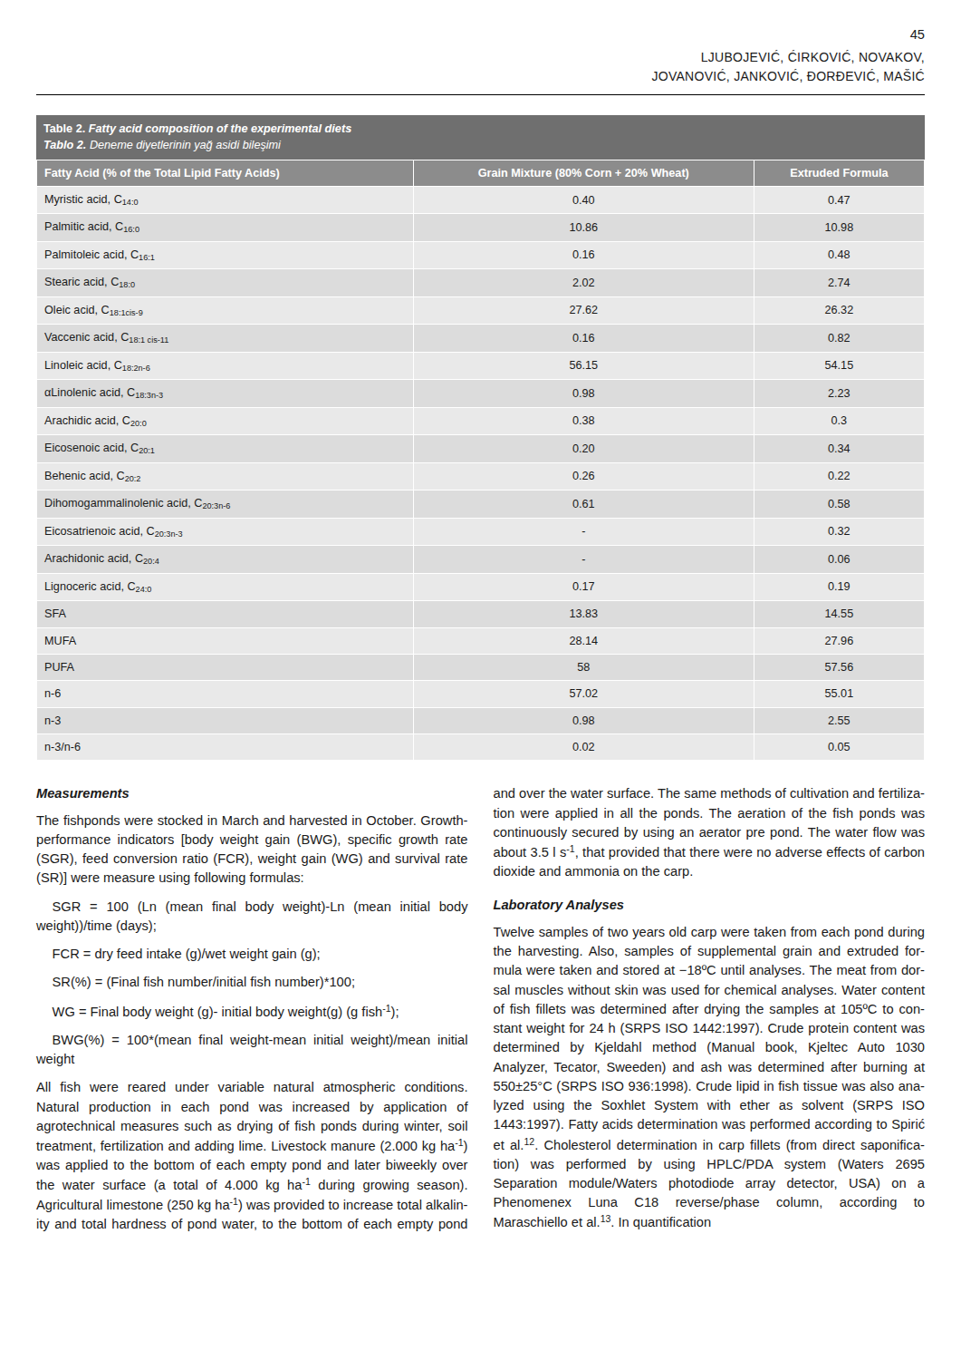45
LJUBOJEVIĆ, ĆIRKOVIĆ, NOVAKOV,
JOVANOVIĆ, JANKOVIĆ, ĐORĐEVIĆ, MAŠIĆ
Table 2. Fatty acid composition of the experimental diets Tablo 2. Deneme diyetlerinin yağ asidi bileşimi
| Fatty Acid (% of the Total Lipid Fatty Acids) | Grain Mixture (80% Corn + 20% Wheat) | Extruded Formula |
| --- | --- | --- |
| Myristic acid, C 14:0 | 0.40 | 0.47 |
| Palmitic acid, C 16:0 | 10.86 | 10.98 |
| Palmitoleic acid, C 16:1 | 0.16 | 0.48 |
| Stearic acid, C 18:0 | 2.02 | 2.74 |
| Oleic acid, C 18:1cis-9 | 27.62 | 26.32 |
| Vaccenic acid, C 18:1 cis-11 | 0.16 | 0.82 |
| Linoleic acid, C 18:2n-6 | 56.15 | 54.15 |
| αLinolenic acid, C 18:3n-3 | 0.98 | 2.23 |
| Arachidic acid, C 20:0 | 0.38 | 0.3 |
| Eicosenoic acid, C 20:1 | 0.20 | 0.34 |
| Behenic acid, C 20:2 | 0.26 | 0.22 |
| Dihomogammalinolenic acid, C 20:3n-6 | 0.61 | 0.58 |
| Eicosatrienoic acid, C 20:3n-3 | - | 0.32 |
| Arachidonic acid, C 20:4 | - | 0.06 |
| Lignoceric acid, C 24:0 | 0.17 | 0.19 |
| SFA | 13.83 | 14.55 |
| MUFA | 28.14 | 27.96 |
| PUFA | 58 | 57.56 |
| n-6 | 57.02 | 55.01 |
| n-3 | 0.98 | 2.55 |
| n-3/n-6 | 0.02 | 0.05 |
Measurements
The fishponds were stocked in March and harvested in October. Growth-performance indicators [body weight gain (BWG), specific growth rate (SGR), feed conversion ratio (FCR), weight gain (WG) and survival rate (SR)] were measure using following formulas:
SGR = 100 (Ln (mean final body weight)-Ln (mean initial body weight))/time (days);
FCR = dry feed intake (g)/wet weight gain (g);
SR(%) = (Final fish number/initial fish number)*100;
WG = Final body weight (g)- initial body weight(g) (g fish-1);
BWG(%) = 100*(mean final weight-mean initial weight)/mean initial weight
All fish were reared under variable natural atmospheric conditions. Natural production in each pond was increased by application of agrotechnical measures such as drying of fish ponds during winter, soil treatment, fertilization and adding lime. Livestock manure (2.000 kg ha-1) was applied to the bottom of each empty pond and later biweekly over the water surface (a total of 4.000 kg ha-1 during growing season). Agricultural limestone (250 kg ha-1) was provided to increase total alkalinity and total hardness of pond water, to the bottom of each empty pond and over the water surface. The same methods of cultivation and fertilization were applied in all the ponds. The aeration of the fish ponds was continuously secured by using an aerator pre pond. The water flow was about 3.5 l s-1, that provided that there were no adverse effects of carbon dioxide and ammonia on the carp.
Laboratory Analyses
Twelve samples of two years old carp were taken from each pond during the harvesting. Also, samples of supplemental grain and extruded formula were taken and stored at −18ºC until analyses. The meat from dorsal muscles without skin was used for chemical analyses. Water content of fish fillets was determined after drying the samples at 105ºC to constant weight for 24 h (SRPS ISO 1442:1997). Crude protein content was determined by Kjeldahl method (Manual book, Kjeltec Auto 1030 Analyzer, Tecator, Sweeden) and ash was determined after burning at 550±25°C (SRPS ISO 936:1998). Crude lipid in fish tissue was also analyzed using the Soxhlet System with ether as solvent (SRPS ISO 1443:1997). Fatty acids determination was performed according to Spirić et al.12. Cholesterol determination in carp fillets (from direct saponification) was performed by using HPLC/PDA system (Waters 2695 Separation module/Waters photodiode array detector, USA) on a Phenomenex Luna C18 reverse/phase column, according to Maraschiello et al.13. In quantification